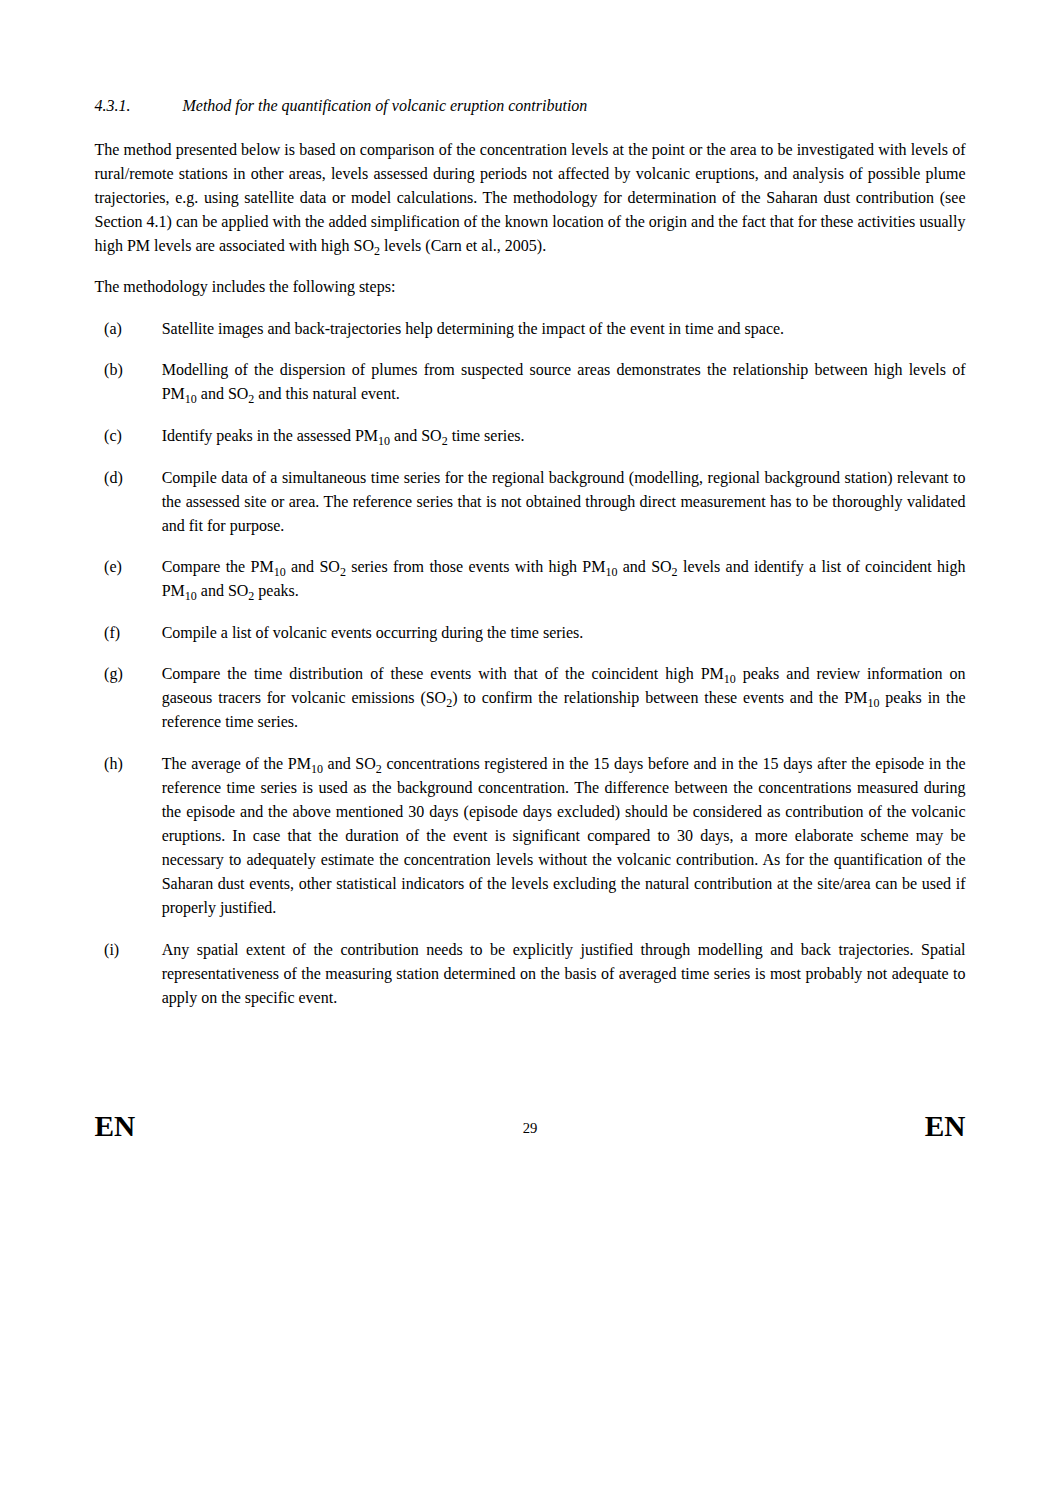4.3.1. Method for the quantification of volcanic eruption contribution
The method presented below is based on comparison of the concentration levels at the point or the area to be investigated with levels of rural/remote stations in other areas, levels assessed during periods not affected by volcanic eruptions, and analysis of possible plume trajectories, e.g. using satellite data or model calculations. The methodology for determination of the Saharan dust contribution (see Section 4.1) can be applied with the added simplification of the known location of the origin and the fact that for these activities usually high PM levels are associated with high SO2 levels (Carn et al., 2005).
The methodology includes the following steps:
(a) Satellite images and back-trajectories help determining the impact of the event in time and space.
(b) Modelling of the dispersion of plumes from suspected source areas demonstrates the relationship between high levels of PM10 and SO2 and this natural event.
(c) Identify peaks in the assessed PM10 and SO2 time series.
(d) Compile data of a simultaneous time series for the regional background (modelling, regional background station) relevant to the assessed site or area. The reference series that is not obtained through direct measurement has to be thoroughly validated and fit for purpose.
(e) Compare the PM10 and SO2 series from those events with high PM10 and SO2 levels and identify a list of coincident high PM10 and SO2 peaks.
(f) Compile a list of volcanic events occurring during the time series.
(g) Compare the time distribution of these events with that of the coincident high PM10 peaks and review information on gaseous tracers for volcanic emissions (SO2) to confirm the relationship between these events and the PM10 peaks in the reference time series.
(h) The average of the PM10 and SO2 concentrations registered in the 15 days before and in the 15 days after the episode in the reference time series is used as the background concentration. The difference between the concentrations measured during the episode and the above mentioned 30 days (episode days excluded) should be considered as contribution of the volcanic eruptions. In case that the duration of the event is significant compared to 30 days, a more elaborate scheme may be necessary to adequately estimate the concentration levels without the volcanic contribution. As for the quantification of the Saharan dust events, other statistical indicators of the levels excluding the natural contribution at the site/area can be used if properly justified.
(i) Any spatial extent of the contribution needs to be explicitly justified through modelling and back trajectories. Spatial representativeness of the measuring station determined on the basis of averaged time series is most probably not adequate to apply on the specific event.
EN EN
29